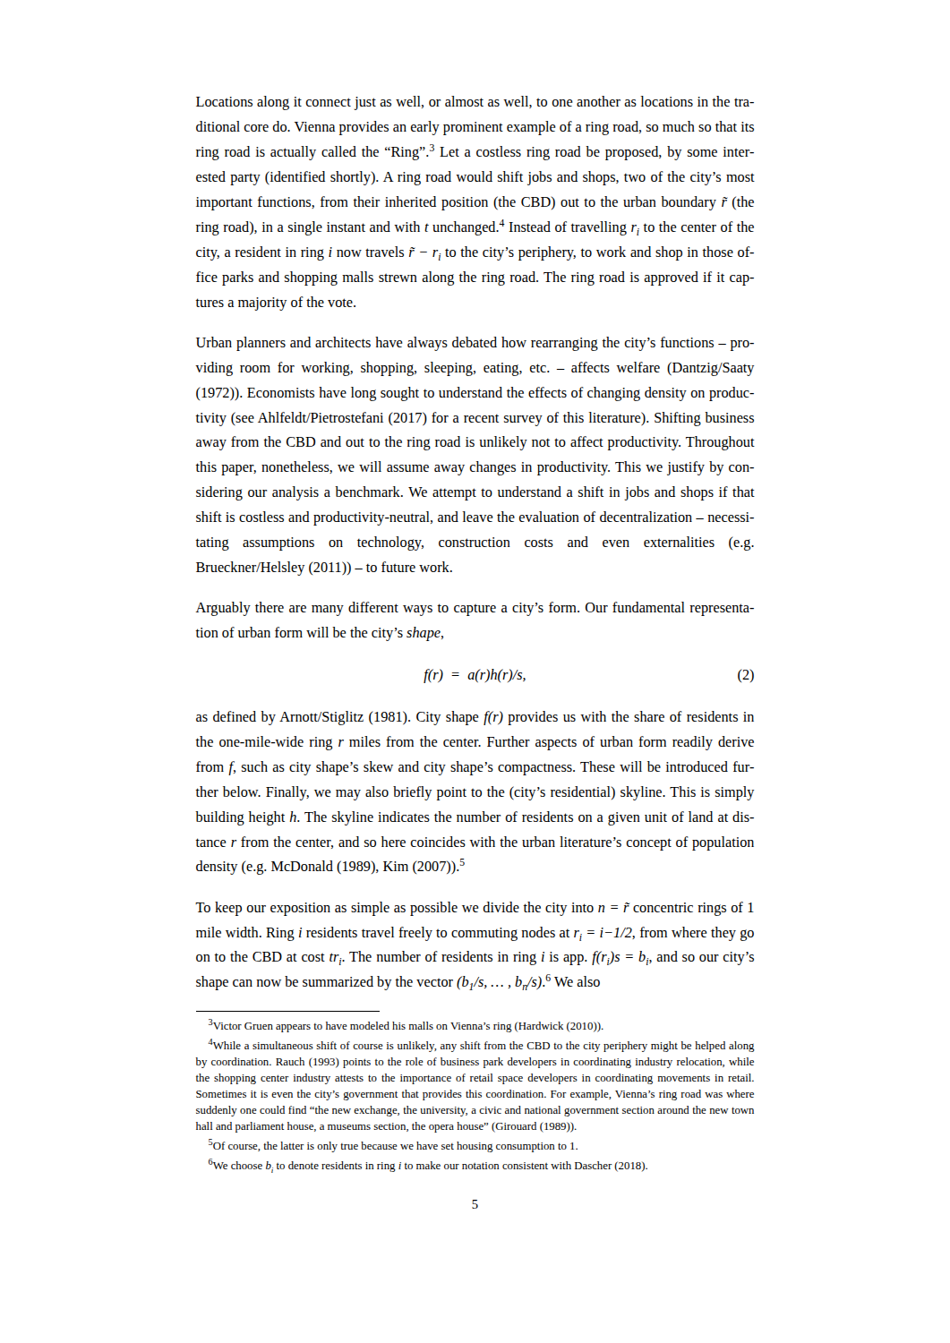Locations along it connect just as well, or almost as well, to one another as locations in the traditional core do. Vienna provides an early prominent example of a ring road, so much so that its ring road is actually called the “Ring”.3 Let a costless ring road be proposed, by some interested party (identified shortly). A ring road would shift jobs and shops, two of the city’s most important functions, from their inherited position (the CBD) out to the urban boundary r̃ (the ring road), in a single instant and with t unchanged.4 Instead of travelling ri to the center of the city, a resident in ring i now travels r̃ − ri to the city’s periphery, to work and shop in those office parks and shopping malls strewn along the ring road. The ring road is approved if it captures a majority of the vote.
Urban planners and architects have always debated how rearranging the city’s functions – providing room for working, shopping, sleeping, eating, etc. – affects welfare (Dantzig/Saaty (1972)). Economists have long sought to understand the effects of changing density on productivity (see Ahlfeldt/Pietrostefani (2017) for a recent survey of this literature). Shifting business away from the CBD and out to the ring road is unlikely not to affect productivity. Throughout this paper, nonetheless, we will assume away changes in productivity. This we justify by considering our analysis a benchmark. We attempt to understand a shift in jobs and shops if that shift is costless and productivity-neutral, and leave the evaluation of decentralization – necessitating assumptions on technology, construction costs and even externalities (e.g. Brueckner/Helsley (2011)) – to future work.
Arguably there are many different ways to capture a city’s form. Our fundamental representation of urban form will be the city’s shape,
f(r) = a(r)h(r)/s, (2)
as defined by Arnott/Stiglitz (1981). City shape f(r) provides us with the share of residents in the one-mile-wide ring r miles from the center. Further aspects of urban form readily derive from f, such as city shape’s skew and city shape’s compactness. These will be introduced further below. Finally, we may also briefly point to the (city’s residential) skyline. This is simply building height h. The skyline indicates the number of residents on a given unit of land at distance r from the center, and so here coincides with the urban literature’s concept of population density (e.g. McDonald (1989), Kim (2007)).5
To keep our exposition as simple as possible we divide the city into n = r̃ concentric rings of 1 mile width. Ring i residents travel freely to commuting nodes at ri = i−1/2, from where they go on to the CBD at cost tri. The number of residents in ring i is app. f(ri)s = bi, and so our city’s shape can now be summarized by the vector (b1/s, … , bn/s).6 We also
3Victor Gruen appears to have modeled his malls on Vienna’s ring (Hardwick (2010)).
4While a simultaneous shift of course is unlikely, any shift from the CBD to the city periphery might be helped along by coordination. Rauch (1993) points to the role of business park developers in coordinating industry relocation, while the shopping center industry attests to the importance of retail space developers in coordinating movements in retail. Sometimes it is even the city’s government that provides this coordination. For example, Vienna’s ring road was where suddenly one could find “the new exchange, the university, a civic and national government section around the new town hall and parliament house, a museums section, the opera house” (Girouard (1989)).
5Of course, the latter is only true because we have set housing consumption to 1.
6We choose bi to denote residents in ring i to make our notation consistent with Dascher (2018).
5